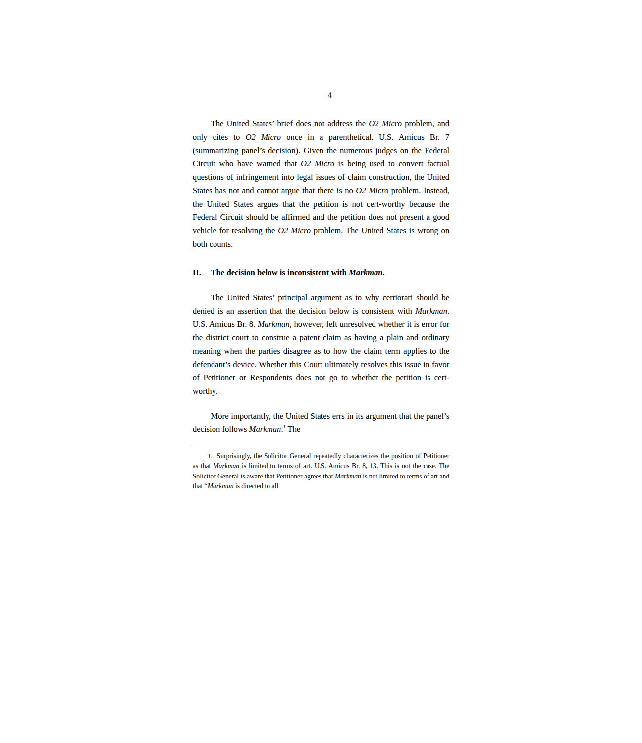4
The United States’ brief does not address the O2 Micro problem, and only cites to O2 Micro once in a parenthetical. U.S. Amicus Br. 7 (summarizing panel’s decision). Given the numerous judges on the Federal Circuit who have warned that O2 Micro is being used to convert factual questions of infringement into legal issues of claim construction, the United States has not and cannot argue that there is no O2 Micro problem. Instead, the United States argues that the petition is not cert-worthy because the Federal Circuit should be affirmed and the petition does not present a good vehicle for resolving the O2 Micro problem. The United States is wrong on both counts.
II. The decision below is inconsistent with Markman.
The United States’ principal argument as to why certiorari should be denied is an assertion that the decision below is consistent with Markman. U.S. Amicus Br. 8. Markman, however, left unresolved whether it is error for the district court to construe a patent claim as having a plain and ordinary meaning when the parties disagree as to how the claim term applies to the defendant’s device. Whether this Court ultimately resolves this issue in favor of Petitioner or Respondents does not go to whether the petition is cert-worthy.
More importantly, the United States errs in its argument that the panel’s decision follows Markman.1 The
1. Surprisingly, the Solicitor General repeatedly characterizes the position of Petitioner as that Markman is limited to terms of art. U.S. Amicus Br. 8, 13, This is not the case. The Solicitor General is aware that Petitioner agrees that Markman is not limited to terms of art and that “Markman is directed to all